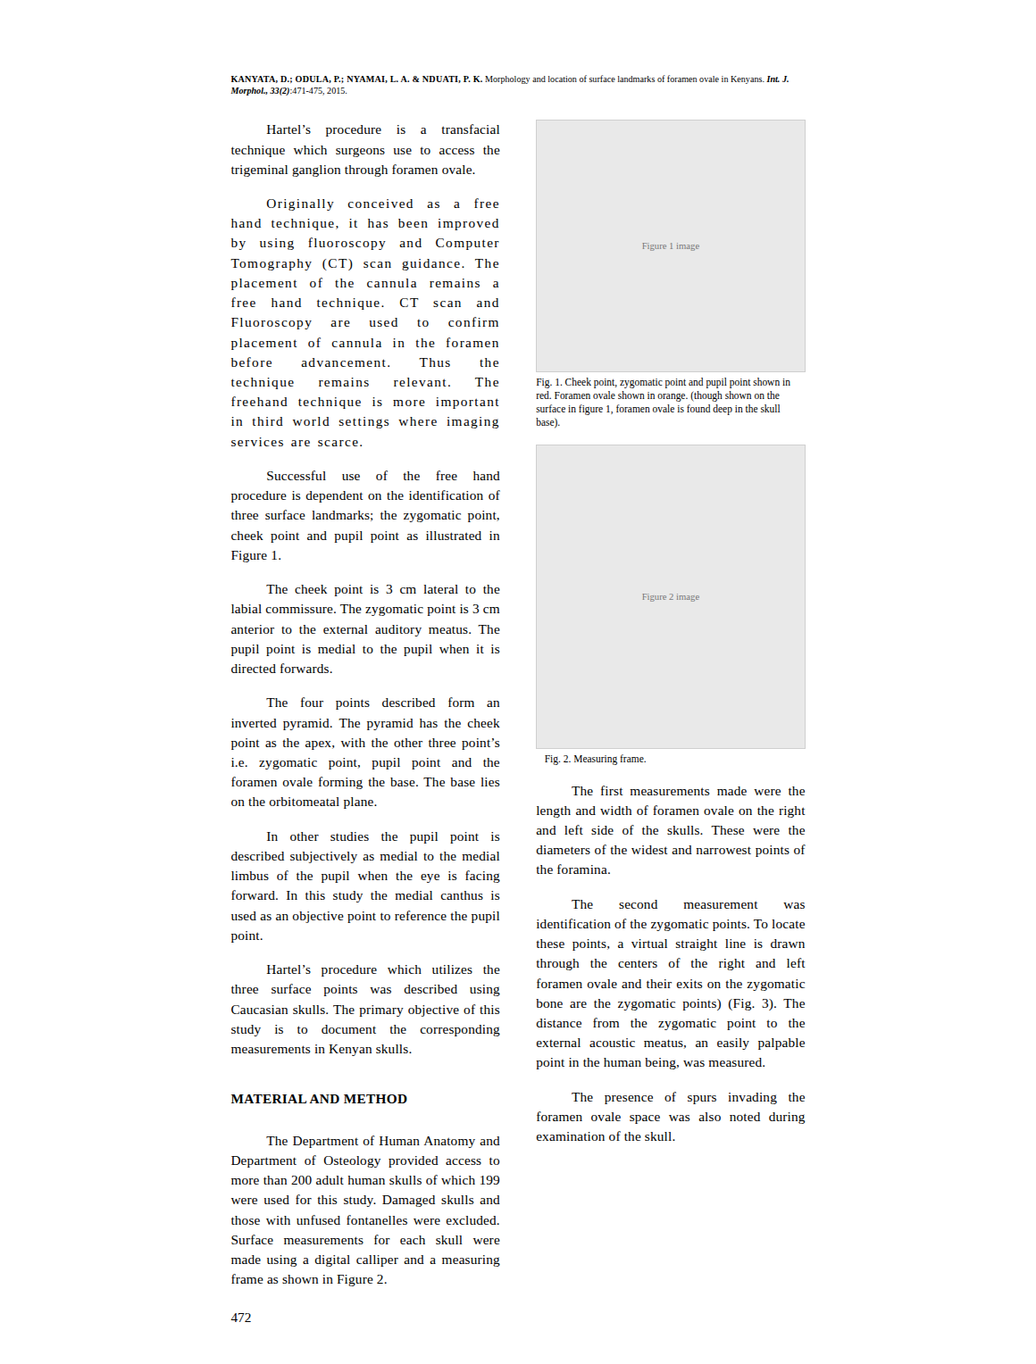KANYATA, D.; ODULA, P.; NYAMAI, L. A. & NDUATI, P. K. Morphology and location of surface landmarks of foramen ovale in Kenyans. Int. J. Morphol., 33(2):471-475, 2015.
Hartel’s procedure is a transfacial technique which surgeons use to access the trigeminal ganglion through foramen ovale.
Originally conceived as a free hand technique, it has been improved by using fluoroscopy and Computer Tomography (CT) scan guidance. The placement of the cannula remains a free hand technique. CT scan and Fluoroscopy are used to confirm placement of cannula in the foramen before advancement. Thus the technique remains relevant. The freehand technique is more important in third world settings where imaging services are scarce.
Successful use of the free hand procedure is dependent on the identification of three surface landmarks; the zygomatic point, cheek point and pupil point as illustrated in Figure 1.
The cheek point is 3 cm lateral to the labial commissure. The zygomatic point is 3 cm anterior to the external auditory meatus. The pupil point is medial to the pupil when it is directed forwards.
The four points described form an inverted pyramid. The pyramid has the cheek point as the apex, with the other three point’s i.e. zygomatic point, pupil point and the foramen ovale forming the base. The base lies on the orbitomeatal plane.
In other studies the pupil point is described subjectively as medial to the medial limbus of the pupil when the eye is facing forward. In this study the medial canthus is used as an objective point to reference the pupil point.
Hartel’s procedure which utilizes the three surface points was described using Caucasian skulls. The primary objective of this study is to document the corresponding measurements in Kenyan skulls.
MATERIAL AND METHOD
The Department of Human Anatomy and Department of Osteology provided access to more than 200 adult human skulls of which 199 were used for this study. Damaged skulls and those with unfused fontanelles were excluded. Surface measurements for each skull were made using a digital calliper and a measuring frame as shown in Figure 2.
Figure 1 image
Fig. 1. Cheek point, zygomatic point and pupil point shown in red. Foramen ovale shown in orange. (though shown on the surface in figure 1, foramen ovale is found deep in the skull base).
Figure 2 image
Fig. 2. Measuring frame.
The first measurements made were the length and width of foramen ovale on the right and left side of the skulls. These were the diameters of the widest and narrowest points of the foramina.
The second measurement was identification of the zygomatic points. To locate these points, a virtual straight line is drawn through the centers of the right and left foramen ovale and their exits on the zygomatic bone are the zygomatic points) (Fig. 3). The distance from the zygomatic point to the external acoustic meatus, an easily palpable point in the human being, was measured.
The presence of spurs invading the foramen ovale space was also noted during examination of the skull.
472